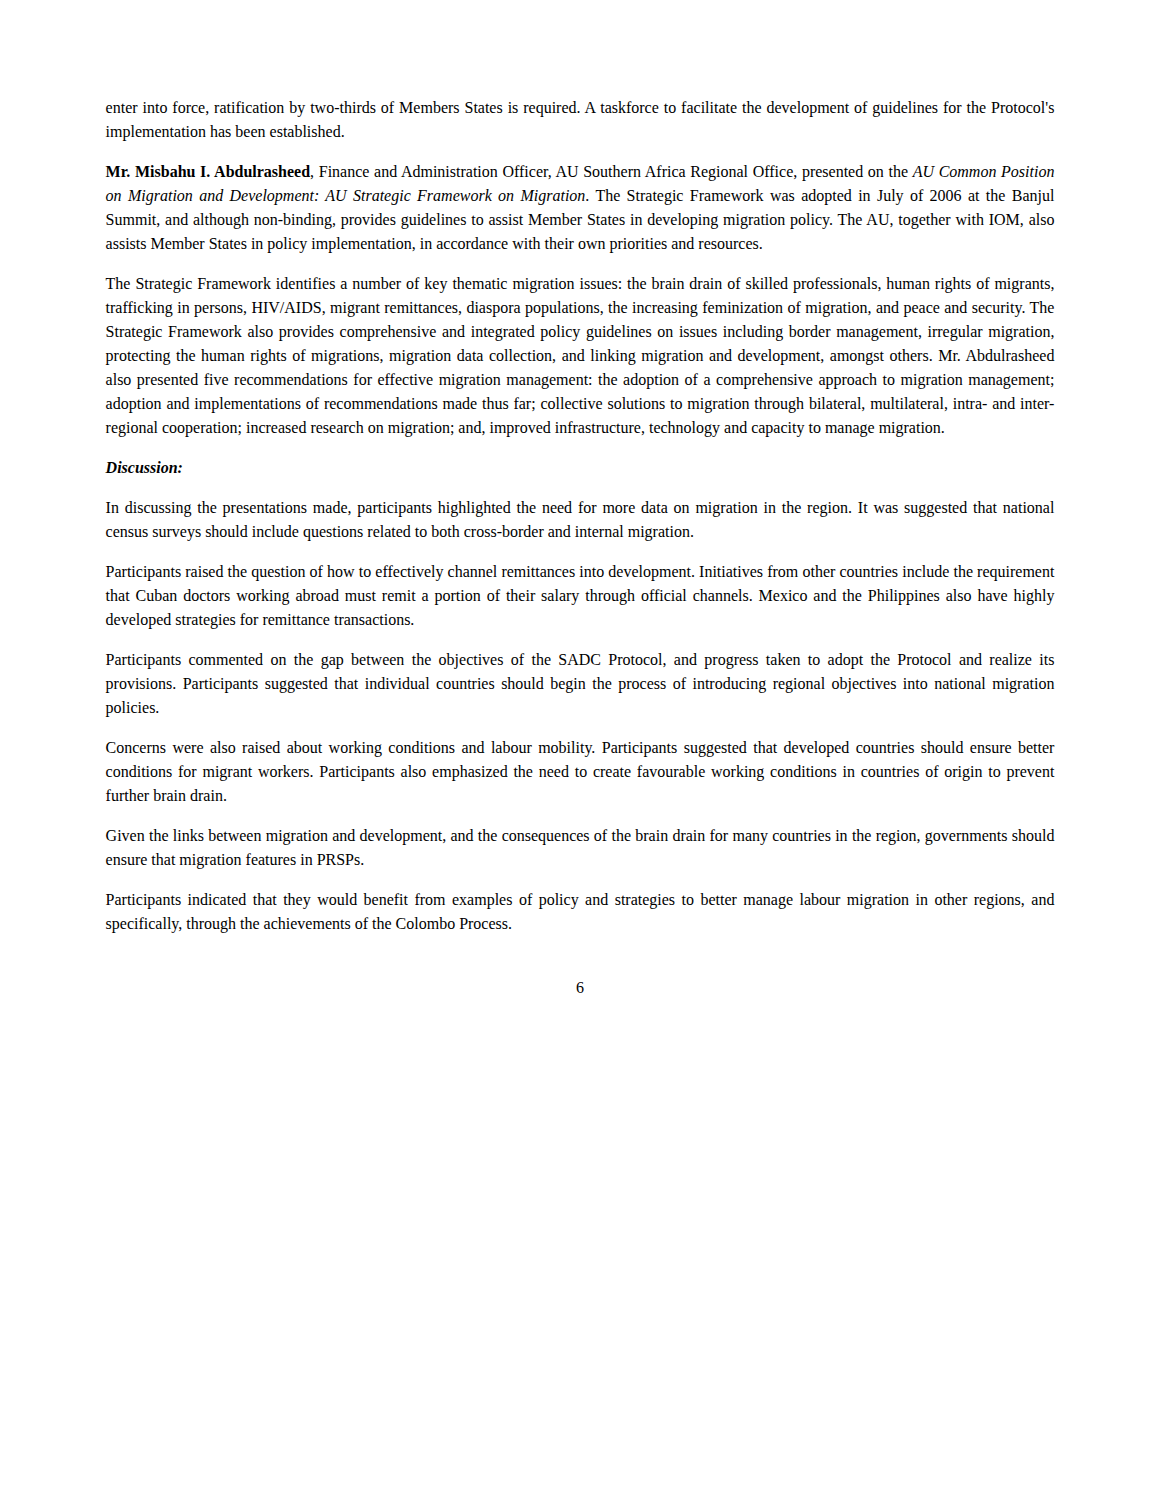enter into force, ratification by two-thirds of Members States is required. A taskforce to facilitate the development of guidelines for the Protocol's implementation has been established.
Mr. Misbahu I. Abdulrasheed, Finance and Administration Officer, AU Southern Africa Regional Office, presented on the AU Common Position on Migration and Development: AU Strategic Framework on Migration. The Strategic Framework was adopted in July of 2006 at the Banjul Summit, and although non-binding, provides guidelines to assist Member States in developing migration policy. The AU, together with IOM, also assists Member States in policy implementation, in accordance with their own priorities and resources.
The Strategic Framework identifies a number of key thematic migration issues: the brain drain of skilled professionals, human rights of migrants, trafficking in persons, HIV/AIDS, migrant remittances, diaspora populations, the increasing feminization of migration, and peace and security. The Strategic Framework also provides comprehensive and integrated policy guidelines on issues including border management, irregular migration, protecting the human rights of migrations, migration data collection, and linking migration and development, amongst others. Mr. Abdulrasheed also presented five recommendations for effective migration management: the adoption of a comprehensive approach to migration management; adoption and implementations of recommendations made thus far; collective solutions to migration through bilateral, multilateral, intra- and inter-regional cooperation; increased research on migration; and, improved infrastructure, technology and capacity to manage migration.
Discussion:
In discussing the presentations made, participants highlighted the need for more data on migration in the region. It was suggested that national census surveys should include questions related to both cross-border and internal migration.
Participants raised the question of how to effectively channel remittances into development. Initiatives from other countries include the requirement that Cuban doctors working abroad must remit a portion of their salary through official channels. Mexico and the Philippines also have highly developed strategies for remittance transactions.
Participants commented on the gap between the objectives of the SADC Protocol, and progress taken to adopt the Protocol and realize its provisions. Participants suggested that individual countries should begin the process of introducing regional objectives into national migration policies.
Concerns were also raised about working conditions and labour mobility. Participants suggested that developed countries should ensure better conditions for migrant workers. Participants also emphasized the need to create favourable working conditions in countries of origin to prevent further brain drain.
Given the links between migration and development, and the consequences of the brain drain for many countries in the region, governments should ensure that migration features in PRSPs.
Participants indicated that they would benefit from examples of policy and strategies to better manage labour migration in other regions, and specifically, through the achievements of the Colombo Process.
6